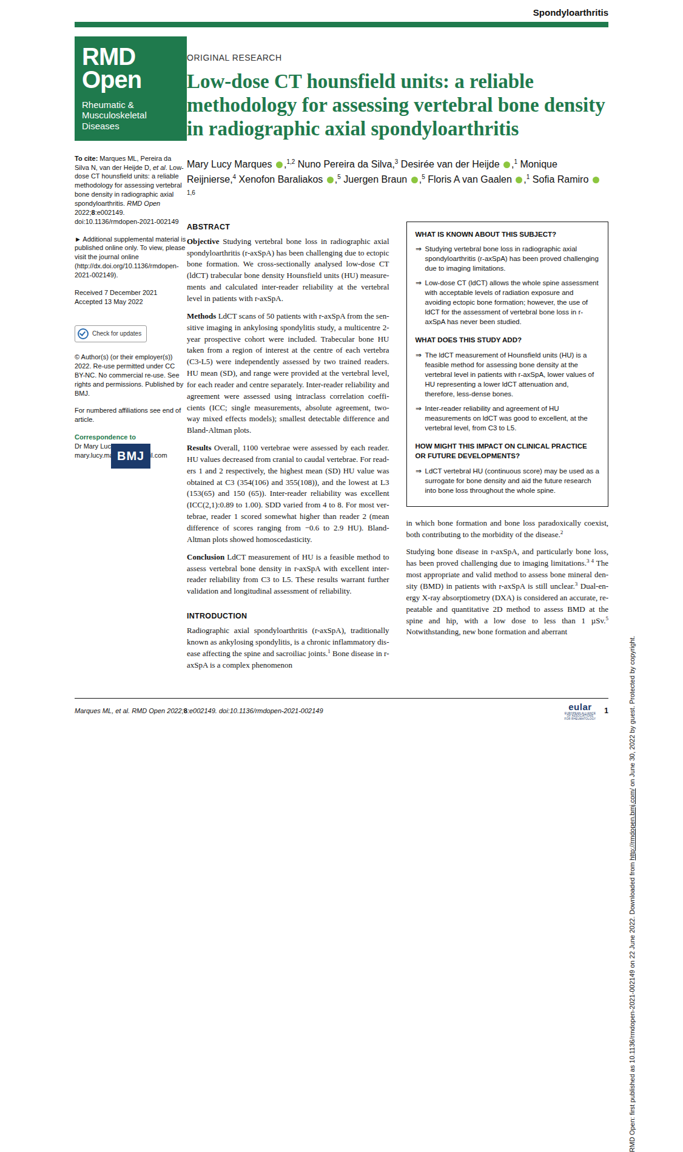Spondyloarthritis
RMD
Open
Rheumatic &
Musculoskeletal
Diseases
To cite: Marques ML, Pereira da Silva N, van der Heijde D, et al. Low-dose CT hounsfield units: a reliable methodology for assessing vertebral bone density in radiographic axial spondyloarthritis. RMD Open 2022;8:e002149. doi:10.1136/rmdopen-2021-002149
► Additional supplemental material is published online only. To view, please visit the journal online (http://dx.doi.org/10.1136/rmdopen-2021-002149).
Received 7 December 2021
Accepted 13 May 2022
Check for updates
© Author(s) (or their employer(s)) 2022. Re-use permitted under CC BY-NC. No commercial re-use. See rights and permissions. Published by BMJ.
For numbered affiliations see end of article.
Correspondence to
Dr Mary Lucy Marques;
mary.lucy.marques@gmail.com
BMJ
ORIGINAL RESEARCH
Low-dose CT hounsfield units: a reliable methodology for assessing vertebral bone density in radiographic axial spondyloarthritis
Mary Lucy Marques ,1,2 Nuno Pereira da Silva,3 Desirée van der Heijde ,1 Monique Reijnierse,4 Xenofon Baraliakos ,5 Juergen Braun ,5 Floris A van Gaalen ,1 Sofia Ramiro 1,6
Abstract
Objective Studying vertebral bone loss in radiographic axial spondyloarthritis (r-axSpA) has been challenging due to ectopic bone formation. We cross-sectionally analysed low-dose CT (ldCT) trabecular bone density Hounsfield units (HU) measurements and calculated inter-reader reliability at the vertebral level in patients with r-axSpA.
Methods LdCT scans of 50 patients with r-axSpA from the sensitive imaging in ankylosing spondylitis study, a multicentre 2-year prospective cohort were included. Trabecular bone HU taken from a region of interest at the centre of each vertebra (C3-L5) were independently assessed by two trained readers. HU mean (SD), and range were provided at the vertebral level, for each reader and centre separately. Inter-reader reliability and agreement were assessed using intraclass correlation coefficients (ICC; single measurements, absolute agreement, two-way mixed effects models); smallest detectable difference and Bland-Altman plots.
Results Overall, 1100 vertebrae were assessed by each reader. HU values decreased from cranial to caudal vertebrae. For readers 1 and 2 respectively, the highest mean (SD) HU value was obtained at C3 (354(106) and 355(108)), and the lowest at L3 (153(65) and 150 (65)). Inter-reader reliability was excellent (ICC(2,1):0.89 to 1.00). SDD varied from 4 to 8. For most vertebrae, reader 1 scored somewhat higher than reader 2 (mean difference of scores ranging from −0.6 to 2.9 HU). Bland-Altman plots showed homoscedasticity.
Conclusion LdCT measurement of HU is a feasible method to assess vertebral bone density in r-axSpA with excellent inter-reader reliability from C3 to L5. These results warrant further validation and longitudinal assessment of reliability.
Introduction
Radiographic axial spondyloarthritis (r-axSpA), traditionally known as ankylosing spondylitis, is a chronic inflammatory disease affecting the spine and sacroiliac joints.1 Bone disease in r-axSpA is a complex phenomenon
What is known about this subject?
Studying vertebral bone loss in radiographic axial spondyloarthritis (r-axSpA) has been proved challenging due to imaging limitations.
Low-dose CT (ldCT) allows the whole spine assessment with acceptable levels of radiation exposure and avoiding ectopic bone formation; however, the use of ldCT for the assessment of vertebral bone loss in r-axSpA has never been studied.
What does this study add?
The ldCT measurement of Hounsfield units (HU) is a feasible method for assessing bone density at the vertebral level in patients with r-axSpA, lower values of HU representing a lower ldCT attenuation and, therefore, less-dense bones.
Inter-reader reliability and agreement of HU measurements on ldCT was good to excellent, at the vertebral level, from C3 to L5.
How might this impact on clinical practice or future developments?
LdCT vertebral HU (continuous score) may be used as a surrogate for bone density and aid the future research into bone loss throughout the whole spine.
in which bone formation and bone loss paradoxically coexist, both contributing to the morbidity of the disease.2
Studying bone disease in r-axSpA, and particularly bone loss, has been proved challenging due to imaging limitations.3 4 The most appropriate and valid method to assess bone mineral density (BMD) in patients with r-axSpA is still unclear.3 Dual-energy X-ray absorptiometry (DXA) is considered an accurate, repeatable and quantitative 2D method to assess BMD at the spine and hip, with a low dose to less than 1 µSv.5 Notwithstanding, new bone formation and aberrant
Marques ML, et al. RMD Open 2022;8:e002149. doi:10.1136/rmdopen-2021-002149
eular
EUROPEAN ALLIANCE
OF ASSOCIATIONS
FOR RHEUMATOLOGY
1
RMD Open: first published as 10.1136/rmdopen-2021-002149 on 22 June 2022. Downloaded from http://rmdopen.bmj.com/ on June 30, 2022 by guest. Protected by copyright.